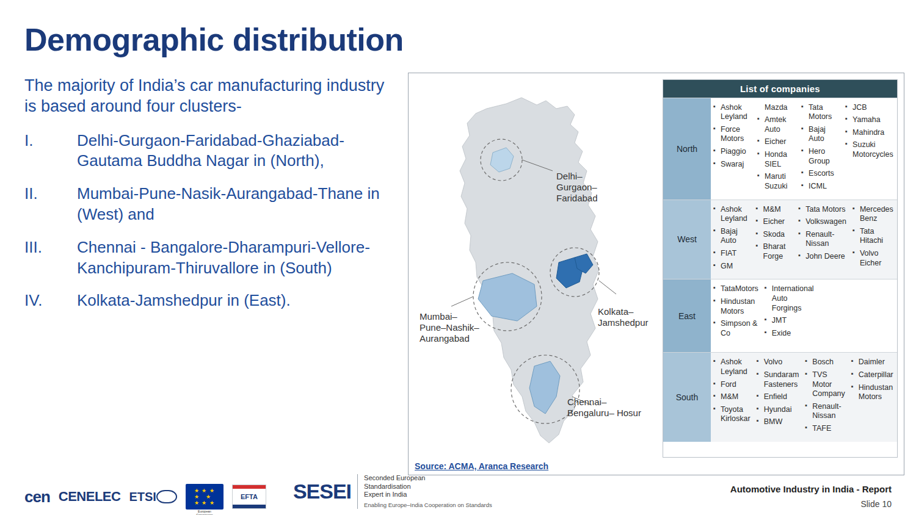Demographic distribution
The majority of India’s car manufacturing industry is based around four clusters-
I. Delhi-Gurgaon-Faridabad-Ghaziabad-Gautama Buddha Nagar in (North),
II. Mumbai-Pune-Nasik-Aurangabad-Thane in (West) and
III. Chennai - Bangalore-Dharampuri-Vellore-Kanchipuram-Thiruvallore in (South)
IV. Kolkata-Jamshedpur in (East).
Delhi–
Gurgaon–
Faridabad
Kolkata–
Jamshedpur
Mumbai–
Pune–Nashik–
Aurangabad
Chennai–
Bengaluru– Hosur
List of companies
North
Ashok Leyland
Force Motors
Piaggio
Swaraj
Mazda
Amtek Auto
Eicher
Honda SIEL
Maruti Suzuki
Tata Motors
Bajaj Auto
Hero Group
Escorts
ICML
JCB
Yamaha
Mahindra
Suzuki Motorcycles
West
Ashok Leyland
Bajaj Auto
FIAT
GM
M&M
Eicher
Skoda
Bharat Forge
Tata Motors
Volkswagen
Renault-Nissan
John Deere
Mercedes Benz
Tata Hitachi
Volvo Eicher
East
TataMotors
Hindustan Motors
Simpson & Co
International Auto Forgings
JMT
Exide
South
Ashok Leyland
Ford
M&M
Toyota Kirloskar
Volvo
Sundaram Fasteners
Enfield
Hyundai
BMW
Bosch
TVS Motor Company
Renault-Nissan
TAFE
Daimler
Caterpillar
Hindustan Motors
Source: ACMA, Aranca Research
cen
CENELEC
ETSI
★ ★ ★
★ ★
★ ★ ★
European
Commission
EFTA
SESEI
Seconded European
Standardisation
Expert in India Enabling Europe–India Cooperation on Standards
Automotive Industry in India - Report Slide 10